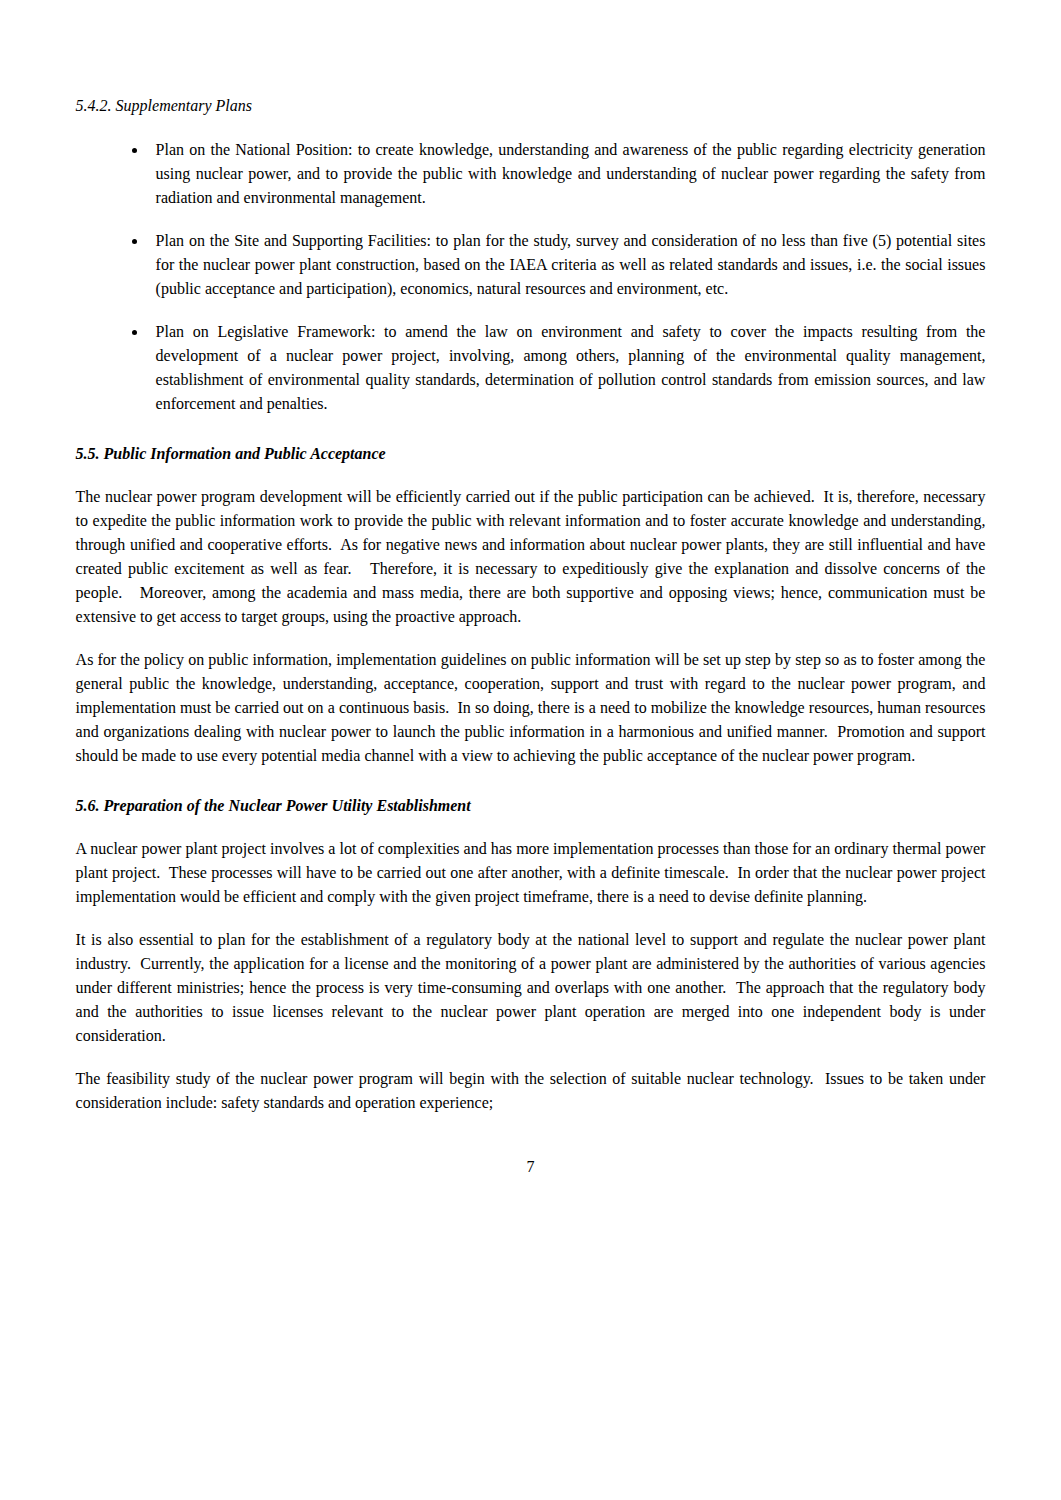5.4.2. Supplementary Plans
Plan on the National Position: to create knowledge, understanding and awareness of the public regarding electricity generation using nuclear power, and to provide the public with knowledge and understanding of nuclear power regarding the safety from radiation and environmental management.
Plan on the Site and Supporting Facilities: to plan for the study, survey and consideration of no less than five (5) potential sites for the nuclear power plant construction, based on the IAEA criteria as well as related standards and issues, i.e. the social issues (public acceptance and participation), economics, natural resources and environment, etc.
Plan on Legislative Framework: to amend the law on environment and safety to cover the impacts resulting from the development of a nuclear power project, involving, among others, planning of the environmental quality management, establishment of environmental quality standards, determination of pollution control standards from emission sources, and law enforcement and penalties.
5.5. Public Information and Public Acceptance
The nuclear power program development will be efficiently carried out if the public participation can be achieved. It is, therefore, necessary to expedite the public information work to provide the public with relevant information and to foster accurate knowledge and understanding, through unified and cooperative efforts. As for negative news and information about nuclear power plants, they are still influential and have created public excitement as well as fear. Therefore, it is necessary to expeditiously give the explanation and dissolve concerns of the people. Moreover, among the academia and mass media, there are both supportive and opposing views; hence, communication must be extensive to get access to target groups, using the proactive approach.
As for the policy on public information, implementation guidelines on public information will be set up step by step so as to foster among the general public the knowledge, understanding, acceptance, cooperation, support and trust with regard to the nuclear power program, and implementation must be carried out on a continuous basis. In so doing, there is a need to mobilize the knowledge resources, human resources and organizations dealing with nuclear power to launch the public information in a harmonious and unified manner. Promotion and support should be made to use every potential media channel with a view to achieving the public acceptance of the nuclear power program.
5.6. Preparation of the Nuclear Power Utility Establishment
A nuclear power plant project involves a lot of complexities and has more implementation processes than those for an ordinary thermal power plant project. These processes will have to be carried out one after another, with a definite timescale. In order that the nuclear power project implementation would be efficient and comply with the given project timeframe, there is a need to devise definite planning.
It is also essential to plan for the establishment of a regulatory body at the national level to support and regulate the nuclear power plant industry. Currently, the application for a license and the monitoring of a power plant are administered by the authorities of various agencies under different ministries; hence the process is very time-consuming and overlaps with one another. The approach that the regulatory body and the authorities to issue licenses relevant to the nuclear power plant operation are merged into one independent body is under consideration.
The feasibility study of the nuclear power program will begin with the selection of suitable nuclear technology. Issues to be taken under consideration include: safety standards and operation experience;
7